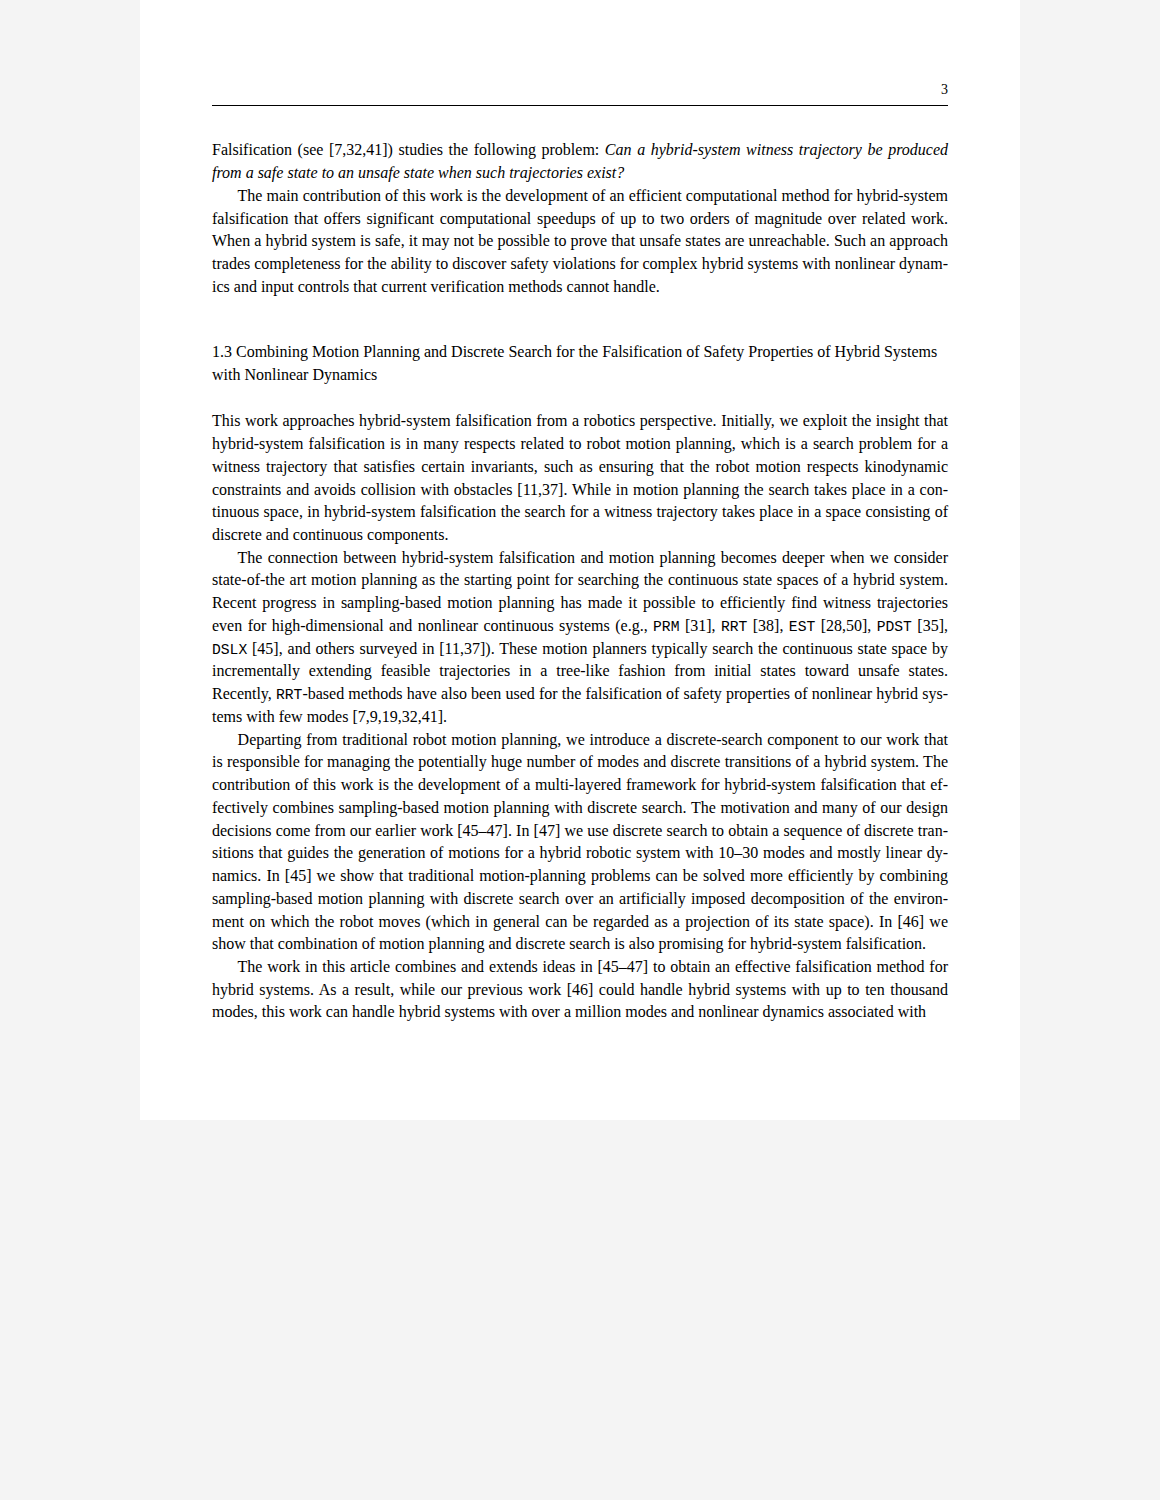3
Falsification (see [7,32,41]) studies the following problem: Can a hybrid-system witness trajectory be produced from a safe state to an unsafe state when such trajectories exist?
The main contribution of this work is the development of an efficient computational method for hybrid-system falsification that offers significant computational speedups of up to two orders of magnitude over related work. When a hybrid system is safe, it may not be possible to prove that unsafe states are unreachable. Such an approach trades completeness for the ability to discover safety violations for complex hybrid systems with nonlinear dynamics and input controls that current verification methods cannot handle.
1.3 Combining Motion Planning and Discrete Search for the Falsification of Safety Properties of Hybrid Systems with Nonlinear Dynamics
This work approaches hybrid-system falsification from a robotics perspective. Initially, we exploit the insight that hybrid-system falsification is in many respects related to robot motion planning, which is a search problem for a witness trajectory that satisfies certain invariants, such as ensuring that the robot motion respects kinodynamic constraints and avoids collision with obstacles [11,37]. While in motion planning the search takes place in a continuous space, in hybrid-system falsification the search for a witness trajectory takes place in a space consisting of discrete and continuous components.
The connection between hybrid-system falsification and motion planning becomes deeper when we consider state-of-the art motion planning as the starting point for searching the continuous state spaces of a hybrid system. Recent progress in sampling-based motion planning has made it possible to efficiently find witness trajectories even for high-dimensional and nonlinear continuous systems (e.g., PRM [31], RRT [38], EST [28,50], PDST [35], DSLX [45], and others surveyed in [11,37]). These motion planners typically search the continuous state space by incrementally extending feasible trajectories in a tree-like fashion from initial states toward unsafe states. Recently, RRT-based methods have also been used for the falsification of safety properties of nonlinear hybrid systems with few modes [7,9,19,32,41].
Departing from traditional robot motion planning, we introduce a discrete-search component to our work that is responsible for managing the potentially huge number of modes and discrete transitions of a hybrid system. The contribution of this work is the development of a multi-layered framework for hybrid-system falsification that effectively combines sampling-based motion planning with discrete search. The motivation and many of our design decisions come from our earlier work [45–47]. In [47] we use discrete search to obtain a sequence of discrete transitions that guides the generation of motions for a hybrid robotic system with 10–30 modes and mostly linear dynamics. In [45] we show that traditional motion-planning problems can be solved more efficiently by combining sampling-based motion planning with discrete search over an artificially imposed decomposition of the environment on which the robot moves (which in general can be regarded as a projection of its state space). In [46] we show that combination of motion planning and discrete search is also promising for hybrid-system falsification.
The work in this article combines and extends ideas in [45–47] to obtain an effective falsification method for hybrid systems. As a result, while our previous work [46] could handle hybrid systems with up to ten thousand modes, this work can handle hybrid systems with over a million modes and nonlinear dynamics associated with